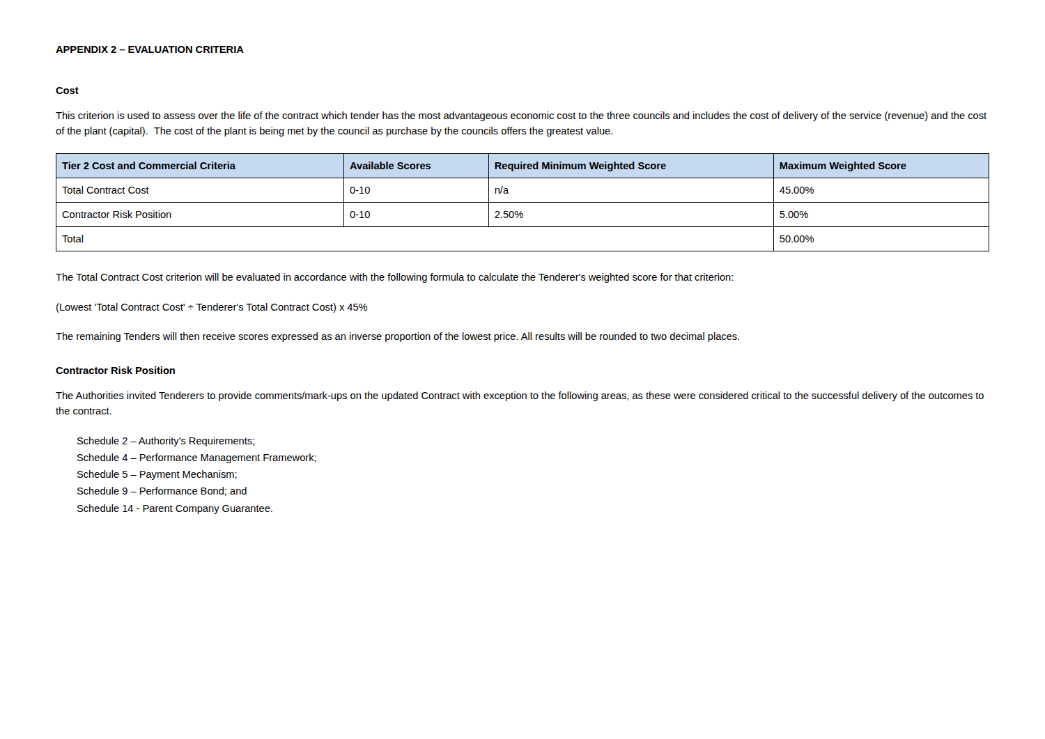APPENDIX 2 – EVALUATION CRITERIA
Cost
This criterion is used to assess over the life of the contract which tender has the most advantageous economic cost to the three councils and includes the cost of delivery of the service (revenue) and the cost of the plant (capital). The cost of the plant is being met by the council as purchase by the councils offers the greatest value.
| Tier 2 Cost and Commercial Criteria | Available Scores | Required Minimum Weighted Score | Maximum Weighted Score |
| --- | --- | --- | --- |
| Total Contract Cost | 0-10 | n/a | 45.00% |
| Contractor Risk Position | 0-10 | 2.50% | 5.00% |
| Total | 50.00% |
The Total Contract Cost criterion will be evaluated in accordance with the following formula to calculate the Tenderer's weighted score for that criterion:
(Lowest 'Total Contract Cost' ÷ Tenderer's Total Contract Cost) x 45%
The remaining Tenders will then receive scores expressed as an inverse proportion of the lowest price. All results will be rounded to two decimal places.
Contractor Risk Position
The Authorities invited Tenderers to provide comments/mark-ups on the updated Contract with exception to the following areas, as these were considered critical to the successful delivery of the outcomes to the contract.
Schedule 2 – Authority's Requirements;
Schedule 4 – Performance Management Framework;
Schedule 5 – Payment Mechanism;
Schedule 9 – Performance Bond; and
Schedule 14 - Parent Company Guarantee.